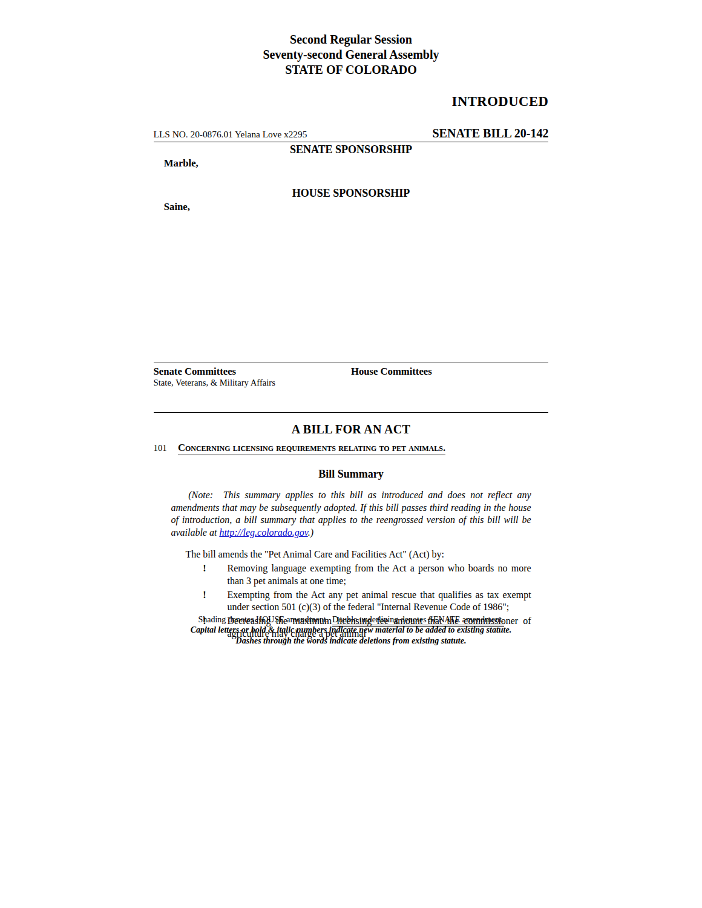Second Regular Session
Seventy-second General Assembly
STATE OF COLORADO
INTRODUCED
LLS NO. 20-0876.01 Yelana Love x2295
SENATE BILL 20-142
SENATE SPONSORSHIP
Marble,
HOUSE SPONSORSHIP
Saine,
Senate Committees
State, Veterans, & Military Affairs
House Committees
A BILL FOR AN ACT
101
Concerning licensing requirements relating to pet animals.
Bill Summary
(Note: This summary applies to this bill as introduced and does not reflect any amendments that may be subsequently adopted. If this bill passes third reading in the house of introduction, a bill summary that applies to the reengrossed version of this bill will be available at http://leg.colorado.gov.)
The bill amends the "Pet Animal Care and Facilities Act" (Act) by:
Removing language exempting from the Act a person who boards no more than 3 pet animals at one time;
Exempting from the Act any pet animal rescue that qualifies as tax exempt under section 501 (c)(3) of the federal "Internal Revenue Code of 1986";
Decreasing the maximum licensing fee amount that the commissioner of agriculture may charge a pet animal
Shading denotes HOUSE amendment. Double underlining denotes SENATE amendment.
Capital letters or bold & italic numbers indicate new material to be added to existing statute.
Dashes through the words indicate deletions from existing statute.